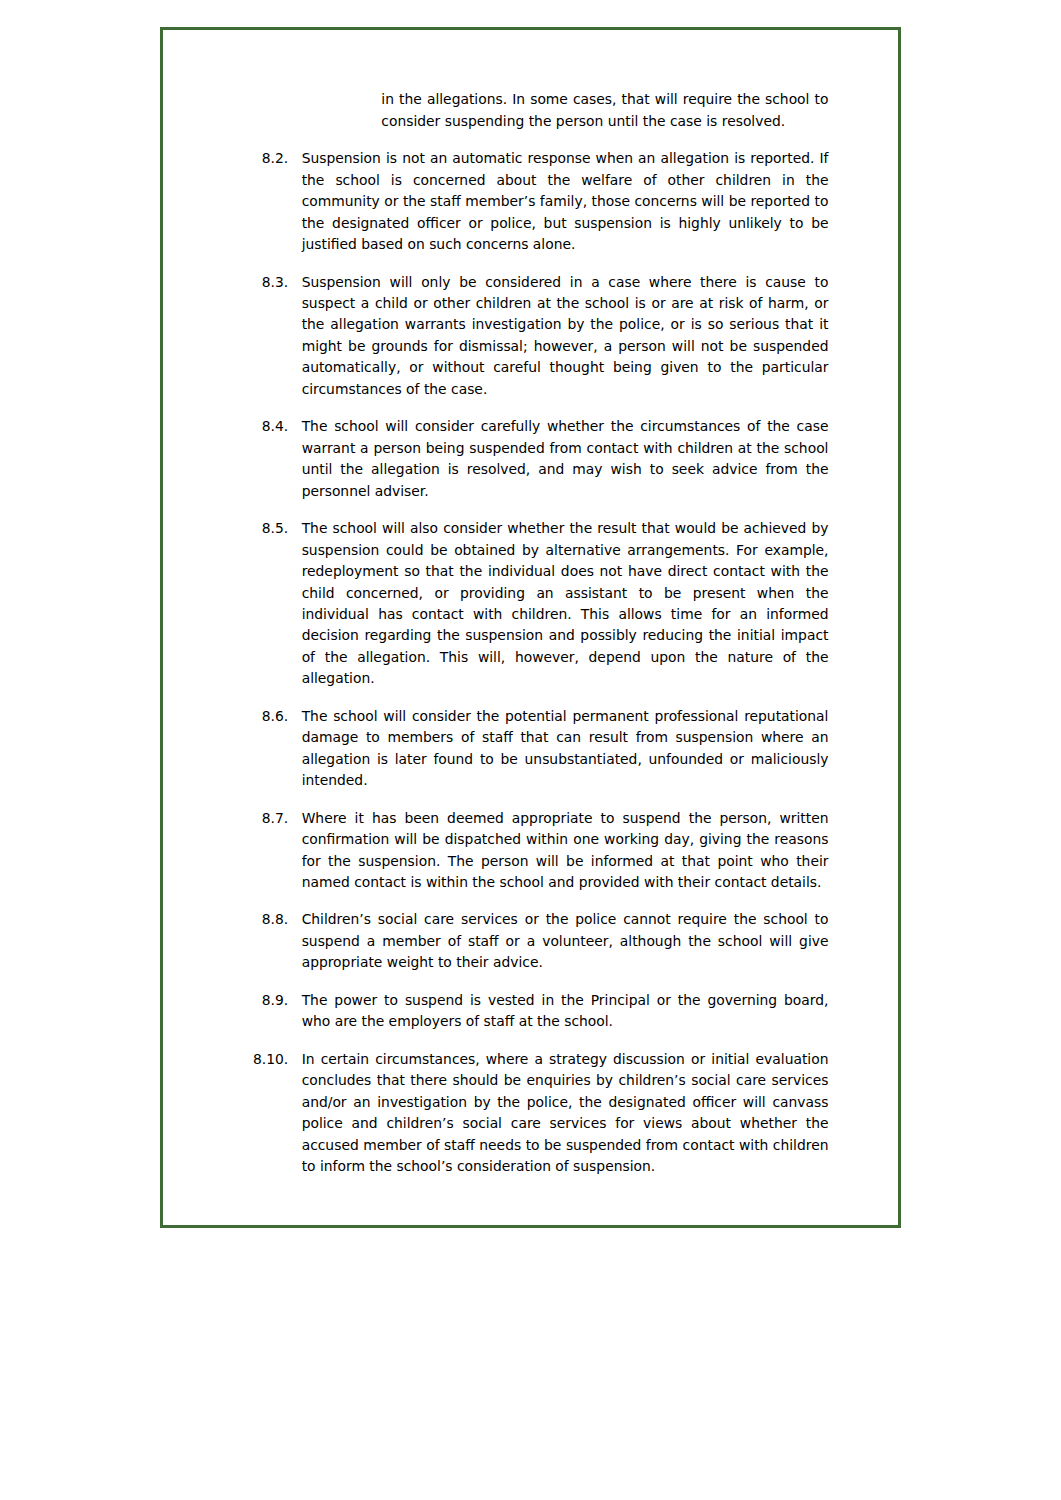in the allegations. In some cases, that will require the school to consider suspending the person until the case is resolved.
8.2. Suspension is not an automatic response when an allegation is reported. If the school is concerned about the welfare of other children in the community or the staff member’s family, those concerns will be reported to the designated officer or police, but suspension is highly unlikely to be justified based on such concerns alone.
8.3. Suspension will only be considered in a case where there is cause to suspect a child or other children at the school is or are at risk of harm, or the allegation warrants investigation by the police, or is so serious that it might be grounds for dismissal; however, a person will not be suspended automatically, or without careful thought being given to the particular circumstances of the case.
8.4. The school will consider carefully whether the circumstances of the case warrant a person being suspended from contact with children at the school until the allegation is resolved, and may wish to seek advice from the personnel adviser.
8.5. The school will also consider whether the result that would be achieved by suspension could be obtained by alternative arrangements. For example, redeployment so that the individual does not have direct contact with the child concerned, or providing an assistant to be present when the individual has contact with children. This allows time for an informed decision regarding the suspension and possibly reducing the initial impact of the allegation. This will, however, depend upon the nature of the allegation.
8.6. The school will consider the potential permanent professional reputational damage to members of staff that can result from suspension where an allegation is later found to be unsubstantiated, unfounded or maliciously intended.
8.7. Where it has been deemed appropriate to suspend the person, written confirmation will be dispatched within one working day, giving the reasons for the suspension. The person will be informed at that point who their named contact is within the school and provided with their contact details.
8.8. Children’s social care services or the police cannot require the school to suspend a member of staff or a volunteer, although the school will give appropriate weight to their advice.
8.9. The power to suspend is vested in the Principal or the governing board, who are the employers of staff at the school.
8.10. In certain circumstances, where a strategy discussion or initial evaluation concludes that there should be enquiries by children’s social care services and/or an investigation by the police, the designated officer will canvass police and children’s social care services for views about whether the accused member of staff needs to be suspended from contact with children to inform the school’s consideration of suspension.